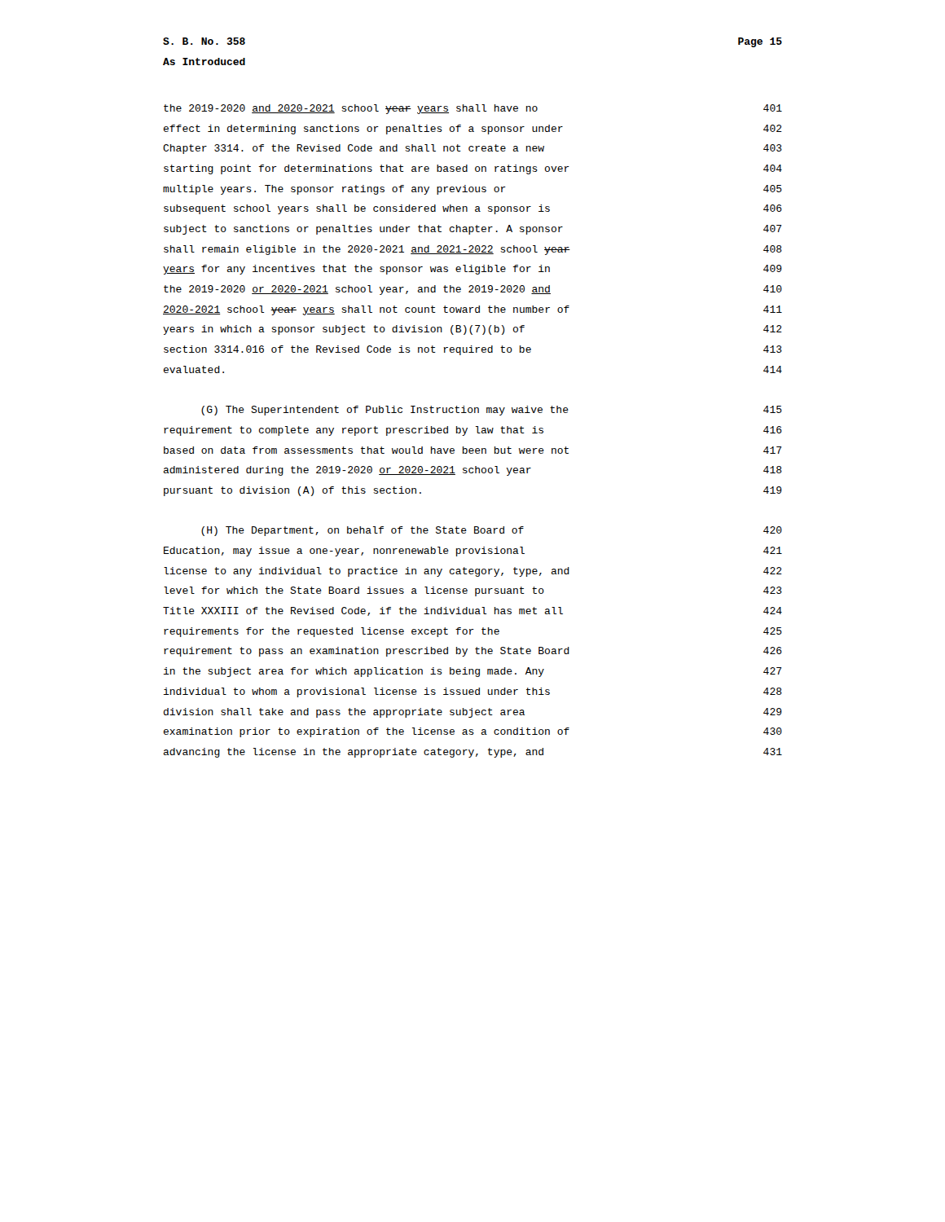S. B. No. 358
As Introduced
Page 15
the 2019-2020 and 2020-2021 school year years shall have no 401
effect in determining sanctions or penalties of a sponsor under 402
Chapter 3314. of the Revised Code and shall not create a new 403
starting point for determinations that are based on ratings over 404
multiple years. The sponsor ratings of any previous or 405
subsequent school years shall be considered when a sponsor is 406
subject to sanctions or penalties under that chapter. A sponsor 407
shall remain eligible in the 2020-2021 and 2021-2022 school year 408
years for any incentives that the sponsor was eligible for in 409
the 2019-2020 or 2020-2021 school year, and the 2019-2020 and 410
2020-2021 school year years shall not count toward the number of 411
years in which a sponsor subject to division (B)(7)(b) of 412
section 3314.016 of the Revised Code is not required to be 413
evaluated. 414
(G) The Superintendent of Public Instruction may waive the 415
requirement to complete any report prescribed by law that is 416
based on data from assessments that would have been but were not 417
administered during the 2019-2020 or 2020-2021 school year 418
pursuant to division (A) of this section. 419
(H) The Department, on behalf of the State Board of 420
Education, may issue a one-year, nonrenewable provisional 421
license to any individual to practice in any category, type, and 422
level for which the State Board issues a license pursuant to 423
Title XXXIII of the Revised Code, if the individual has met all 424
requirements for the requested license except for the 425
requirement to pass an examination prescribed by the State Board 426
in the subject area for which application is being made. Any 427
individual to whom a provisional license is issued under this 428
division shall take and pass the appropriate subject area 429
examination prior to expiration of the license as a condition of 430
advancing the license in the appropriate category, type, and 431